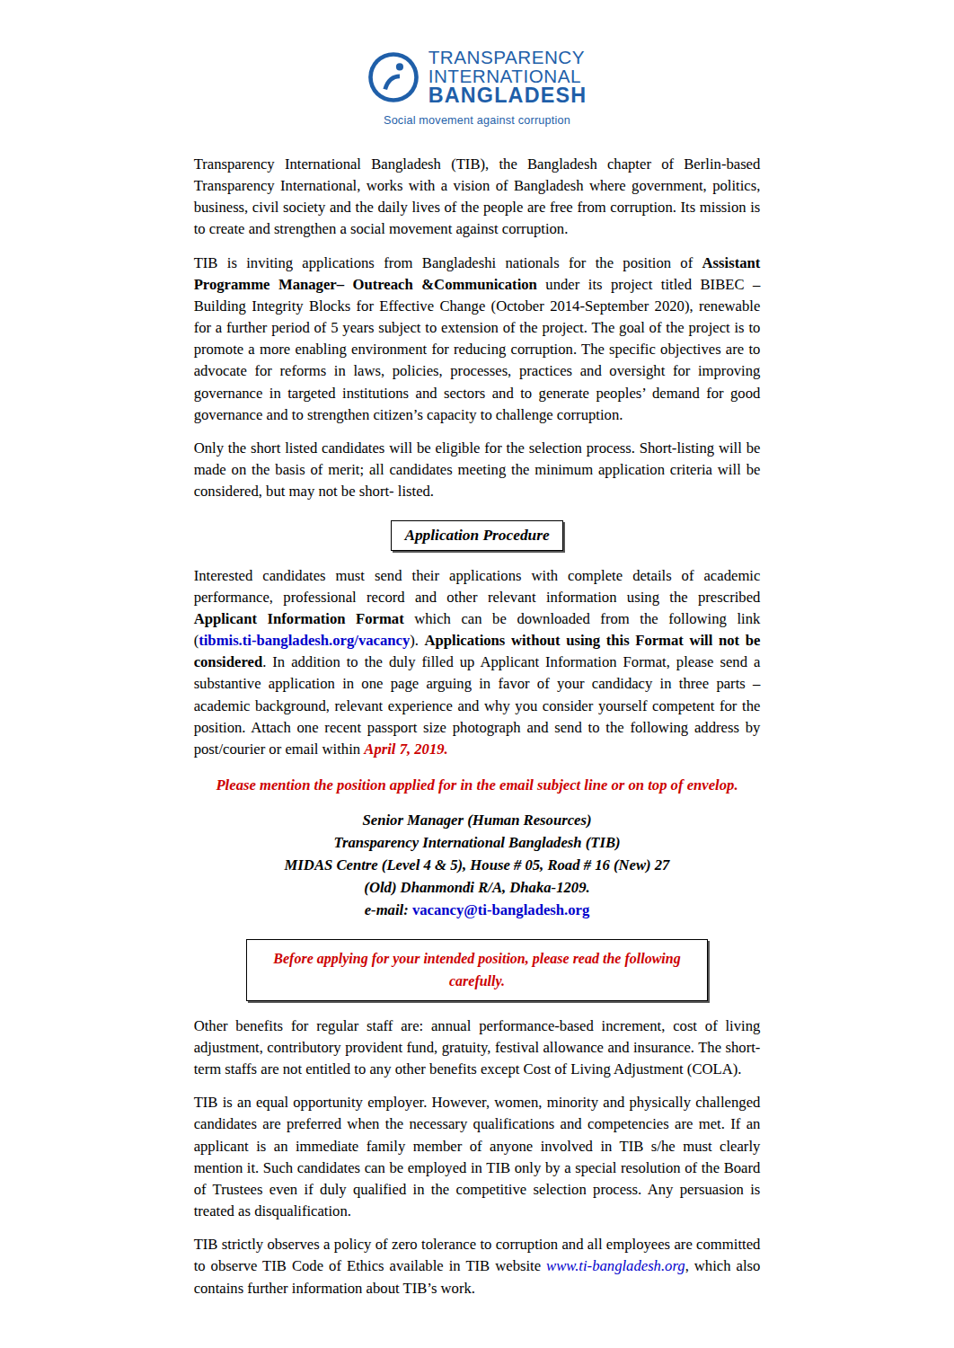TRANSPARENCY
INTERNATIONAL
BANGLADESH
Social movement against corruption
Transparency International Bangladesh (TIB), the Bangladesh chapter of Berlin-based Transparency International, works with a vision of Bangladesh where government, politics, business, civil society and the daily lives of the people are free from corruption. Its mission is to create and strengthen a social movement against corruption.
TIB is inviting applications from Bangladeshi nationals for the position of Assistant Programme Manager– Outreach &Communication under its project titled BIBEC – Building Integrity Blocks for Effective Change (October 2014-September 2020), renewable for a further period of 5 years subject to extension of the project. The goal of the project is to promote a more enabling environment for reducing corruption. The specific objectives are to advocate for reforms in laws, policies, processes, practices and oversight for improving governance in targeted institutions and sectors and to generate peoples’ demand for good governance and to strengthen citizen’s capacity to challenge corruption.
Only the short listed candidates will be eligible for the selection process. Short-listing will be made on the basis of merit; all candidates meeting the minimum application criteria will be considered, but may not be short- listed.
Application Procedure
Interested candidates must send their applications with complete details of academic performance, professional record and other relevant information using the prescribed Applicant Information Format which can be downloaded from the following link (tibmis.ti-bangladesh.org/vacancy). Applications without using this Format will not be considered. In addition to the duly filled up Applicant Information Format, please send a substantive application in one page arguing in favor of your candidacy in three parts – academic background, relevant experience and why you consider yourself competent for the position. Attach one recent passport size photograph and send to the following address by post/courier or email within April 7, 2019.
Please mention the position applied for in the email subject line or on top of envelop.
Senior Manager (Human Resources)
Transparency International Bangladesh (TIB)
MIDAS Centre (Level 4 & 5), House # 05, Road # 16 (New) 27
(Old) Dhanmondi R/A, Dhaka-1209.
e-mail: vacancy@ti-bangladesh.org
Before applying for your intended position, please read the following carefully.
Other benefits for regular staff are: annual performance-based increment, cost of living adjustment, contributory provident fund, gratuity, festival allowance and insurance. The short-term staffs are not entitled to any other benefits except Cost of Living Adjustment (COLA).
TIB is an equal opportunity employer. However, women, minority and physically challenged candidates are preferred when the necessary qualifications and competencies are met. If an applicant is an immediate family member of anyone involved in TIB s/he must clearly mention it. Such candidates can be employed in TIB only by a special resolution of the Board of Trustees even if duly qualified in the competitive selection process. Any persuasion is treated as disqualification.
TIB strictly observes a policy of zero tolerance to corruption and all employees are committed to observe TIB Code of Ethics available in TIB website www.ti-bangladesh.org, which also contains further information about TIB’s work.